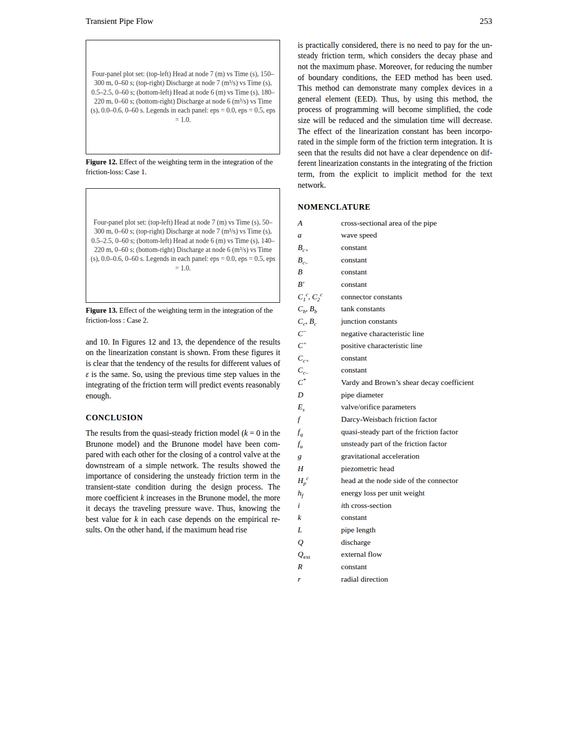Transient Pipe Flow
253
Four-panel plot set: (top-left) Head at node 7 (m) vs Time (s), 150–300 m, 0–60 s; (top-right) Discharge at node 7 (m³/s) vs Time (s), 0.5–2.5, 0–60 s; (bottom-left) Head at node 6 (m) vs Time (s), 180–220 m, 0–60 s; (bottom-right) Discharge at node 6 (m³/s) vs Time (s), 0.0–0.6, 0–60 s. Legends in each panel: eps = 0.0, eps = 0.5, eps = 1.0.
Figure 12. Effect of the weighting term in the integration of the friction-loss: Case 1.
Four-panel plot set: (top-left) Head at node 7 (m) vs Time (s), 50–300 m, 0–60 s; (top-right) Discharge at node 7 (m³/s) vs Time (s), 0.5–2.5, 0–60 s; (bottom-left) Head at node 6 (m) vs Time (s), 140–220 m, 0–60 s; (bottom-right) Discharge at node 6 (m³/s) vs Time (s), 0.0–0.6, 0–60 s. Legends in each panel: eps = 0.0, eps = 0.5, eps = 1.0.
Figure 13. Effect of the weighting term in the integration of the friction-loss : Case 2.
and 10. In Figures 12 and 13, the dependence of the results on the linearization constant is shown. From these figures it is clear that the tendency of the results for different values of ε is the same. So, using the previous time step values in the integrating of the friction term will predict events reasonably enough.
CONCLUSION
The results from the quasi-steady friction model (k = 0 in the Brunone model) and the Brunone model have been compared with each other for the closing of a control valve at the downstream of a simple network. The results showed the importance of considering the unsteady friction term in the transient-state condition during the design process. The more coefficient k increases in the Brunone model, the more it decays the traveling pressure wave. Thus, knowing the best value for k in each case depends on the empirical results. On the other hand, if the maximum head rise
is practically considered, there is no need to pay for the unsteady friction term, which considers the decay phase and not the maximum phase. Moreover, for reducing the number of boundary conditions, the EED method has been used. This method can demonstrate many complex devices in a general element (EED). Thus, by using this method, the process of programming will become simplified, the code size will be reduced and the simulation time will decrease. The effect of the linearization constant has been incorporated in the simple form of the friction term integration. It is seen that the results did not have a clear dependence on different linearization constants in the integrating of the friction term, from the explicit to implicit method for the text network.
NOMENCLATURE
| A | cross-sectional area of the pipe |
| a | wave speed |
| B c+ | constant |
| B c– | constant |
| B | constant |
| B′ | constant |
| C 1 c , C 2 c | connector constants |
| C b , B b | tank constants |
| C c , B c | junction constants |
| C − | negative characteristic line |
| C + | positive characteristic line |
| C c+ | constant |
| C c– | constant |
| C * | Vardy and Brown’s shear decay coefficient |
| D | pipe diameter |
| E s | valve/orifice parameters |
| f | Darcy-Weisbach friction factor |
| f q | quasi-steady part of the friction factor |
| f u | unsteady part of the friction factor |
| g | gravitational acceleration |
| H | piezometric head |
| H p c | head at the node side of the connector |
| h f | energy loss per unit weight |
| i | i th cross-section |
| k | constant |
| L | pipe length |
| Q | discharge |
| Q ext | external flow |
| R | constant |
| r | radial direction |